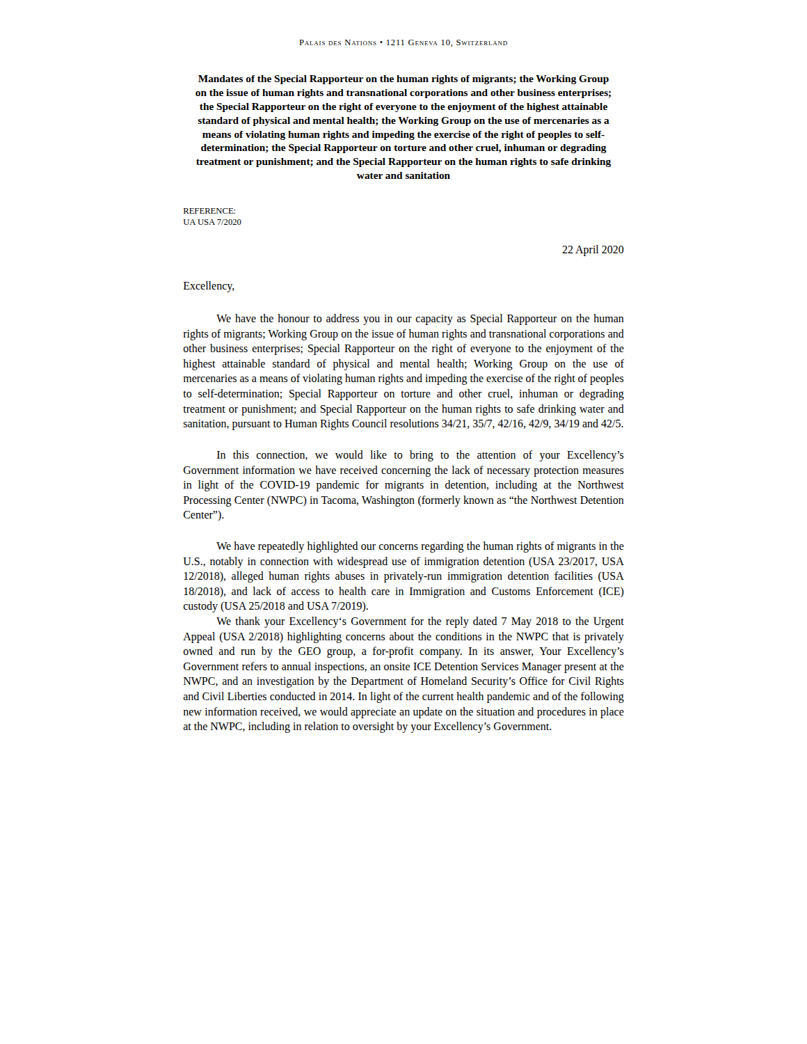Palais des Nations • 1211 Geneva 10, Switzerland
Mandates of the Special Rapporteur on the human rights of migrants; the Working Group on the issue of human rights and transnational corporations and other business enterprises; the Special Rapporteur on the right of everyone to the enjoyment of the highest attainable standard of physical and mental health; the Working Group on the use of mercenaries as a means of violating human rights and impeding the exercise of the right of peoples to self-determination; the Special Rapporteur on torture and other cruel, inhuman or degrading treatment or punishment; and the Special Rapporteur on the human rights to safe drinking water and sanitation
REFERENCE:
UA USA 7/2020
22 April 2020
Excellency,
We have the honour to address you in our capacity as Special Rapporteur on the human rights of migrants; Working Group on the issue of human rights and transnational corporations and other business enterprises; Special Rapporteur on the right of everyone to the enjoyment of the highest attainable standard of physical and mental health; Working Group on the use of mercenaries as a means of violating human rights and impeding the exercise of the right of peoples to self-determination; Special Rapporteur on torture and other cruel, inhuman or degrading treatment or punishment; and Special Rapporteur on the human rights to safe drinking water and sanitation, pursuant to Human Rights Council resolutions 34/21, 35/7, 42/16, 42/9, 34/19 and 42/5.
In this connection, we would like to bring to the attention of your Excellency’s Government information we have received concerning the lack of necessary protection measures in light of the COVID-19 pandemic for migrants in detention, including at the Northwest Processing Center (NWPC) in Tacoma, Washington (formerly known as “the Northwest Detention Center”).
We have repeatedly highlighted our concerns regarding the human rights of migrants in the U.S., notably in connection with widespread use of immigration detention (USA 23/2017, USA 12/2018), alleged human rights abuses in privately-run immigration detention facilities (USA 18/2018), and lack of access to health care in Immigration and Customs Enforcement (ICE) custody (USA 25/2018 and USA 7/2019).
We thank your Excellency‘s Government for the reply dated 7 May 2018 to the Urgent Appeal (USA 2/2018) highlighting concerns about the conditions in the NWPC that is privately owned and run by the GEO group, a for-profit company. In its answer, Your Excellency’s Government refers to annual inspections, an onsite ICE Detention Services Manager present at the NWPC, and an investigation by the Department of Homeland Security’s Office for Civil Rights and Civil Liberties conducted in 2014. In light of the current health pandemic and of the following new information received, we would appreciate an update on the situation and procedures in place at the NWPC, including in relation to oversight by your Excellency’s Government.